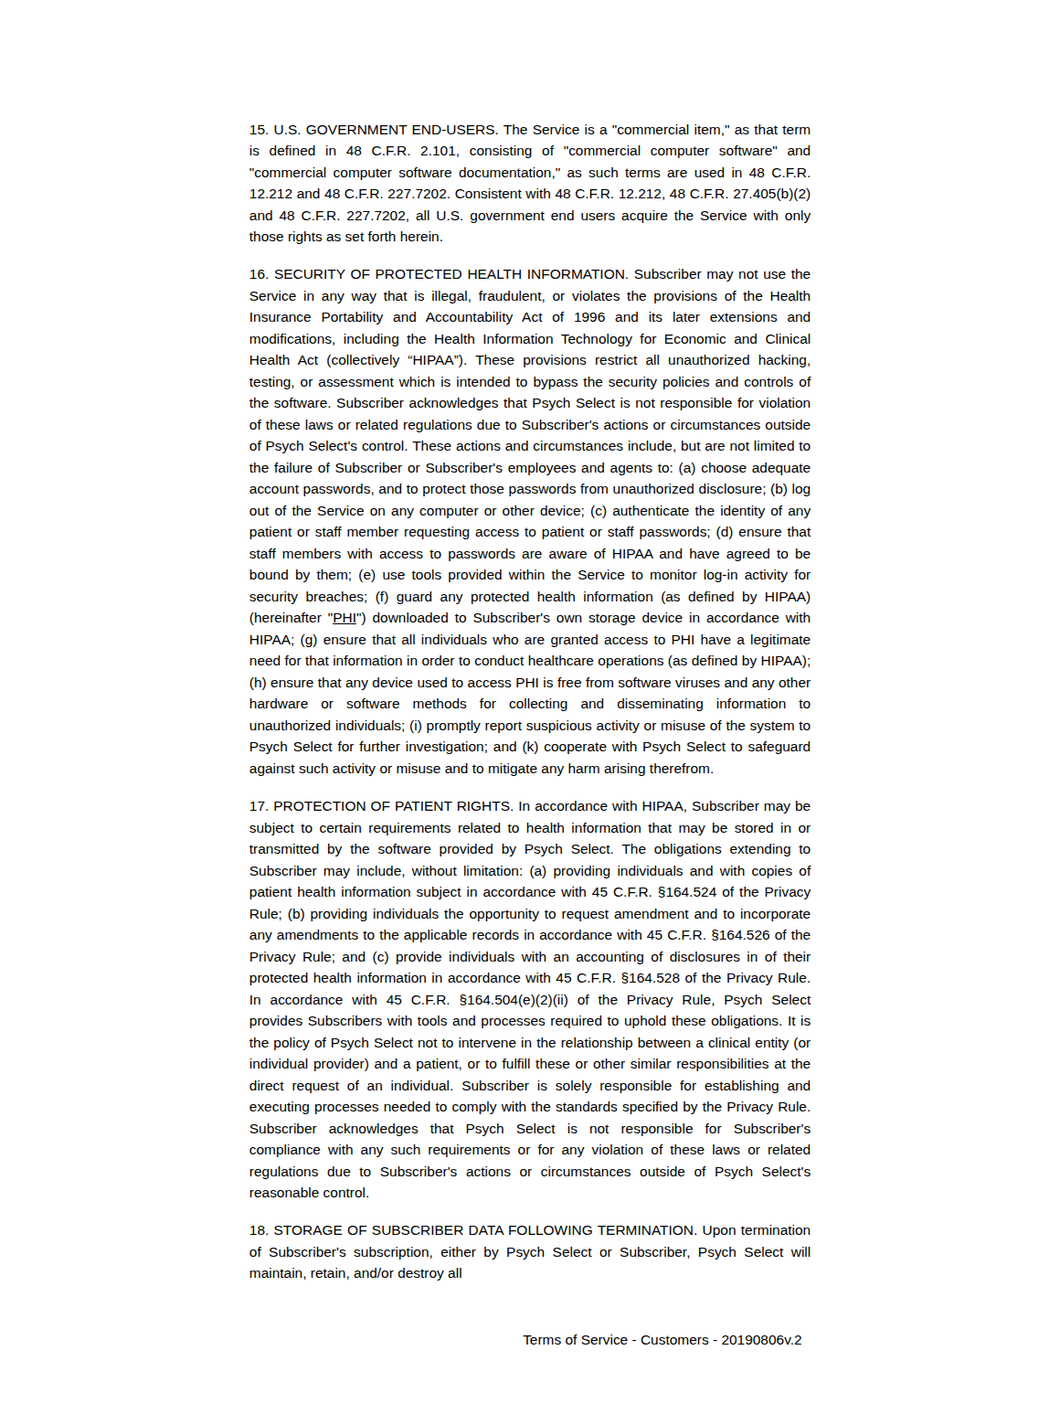15. U.S. GOVERNMENT END-USERS. The Service is a "commercial item," as that term is defined in 48 C.F.R. 2.101, consisting of "commercial computer software" and "commercial computer software documentation," as such terms are used in 48 C.F.R. 12.212 and 48 C.F.R. 227.7202. Consistent with 48 C.F.R. 12.212, 48 C.F.R. 27.405(b)(2) and 48 C.F.R. 227.7202, all U.S. government end users acquire the Service with only those rights as set forth herein.
16. SECURITY OF PROTECTED HEALTH INFORMATION. Subscriber may not use the Service in any way that is illegal, fraudulent, or violates the provisions of the Health Insurance Portability and Accountability Act of 1996 and its later extensions and modifications, including the Health Information Technology for Economic and Clinical Health Act (collectively “HIPAA”). These provisions restrict all unauthorized hacking, testing, or assessment which is intended to bypass the security policies and controls of the software. Subscriber acknowledges that Psych Select is not responsible for violation of these laws or related regulations due to Subscriber's actions or circumstances outside of Psych Select's control. These actions and circumstances include, but are not limited to the failure of Subscriber or Subscriber's employees and agents to: (a) choose adequate account passwords, and to protect those passwords from unauthorized disclosure; (b) log out of the Service on any computer or other device; (c) authenticate the identity of any patient or staff member requesting access to patient or staff passwords; (d) ensure that staff members with access to passwords are aware of HIPAA and have agreed to be bound by them; (e) use tools provided within the Service to monitor log-in activity for security breaches; (f) guard any protected health information (as defined by HIPAA) (hereinafter "PHI") downloaded to Subscriber's own storage device in accordance with HIPAA; (g) ensure that all individuals who are granted access to PHI have a legitimate need for that information in order to conduct healthcare operations (as defined by HIPAA); (h) ensure that any device used to access PHI is free from software viruses and any other hardware or software methods for collecting and disseminating information to unauthorized individuals; (i) promptly report suspicious activity or misuse of the system to Psych Select for further investigation; and (k) cooperate with Psych Select to safeguard against such activity or misuse and to mitigate any harm arising therefrom.
17. PROTECTION OF PATIENT RIGHTS. In accordance with HIPAA, Subscriber may be subject to certain requirements related to health information that may be stored in or transmitted by the software provided by Psych Select. The obligations extending to Subscriber may include, without limitation: (a) providing individuals and with copies of patient health information subject in accordance with 45 C.F.R. §164.524 of the Privacy Rule; (b) providing individuals the opportunity to request amendment and to incorporate any amendments to the applicable records in accordance with 45 C.F.R. §164.526 of the Privacy Rule; and (c) provide individuals with an accounting of disclosures in of their protected health information in accordance with 45 C.F.R. §164.528 of the Privacy Rule. In accordance with 45 C.F.R. §164.504(e)(2)(ii) of the Privacy Rule, Psych Select provides Subscribers with tools and processes required to uphold these obligations. It is the policy of Psych Select not to intervene in the relationship between a clinical entity (or individual provider) and a patient, or to fulfill these or other similar responsibilities at the direct request of an individual. Subscriber is solely responsible for establishing and executing processes needed to comply with the standards specified by the Privacy Rule. Subscriber acknowledges that Psych Select is not responsible for Subscriber's compliance with any such requirements or for any violation of these laws or related regulations due to Subscriber's actions or circumstances outside of Psych Select's reasonable control.
18. STORAGE OF SUBSCRIBER DATA FOLLOWING TERMINATION. Upon termination of Subscriber's subscription, either by Psych Select or Subscriber, Psych Select will maintain, retain, and/or destroy all
Terms of Service - Customers - 20190806v.2